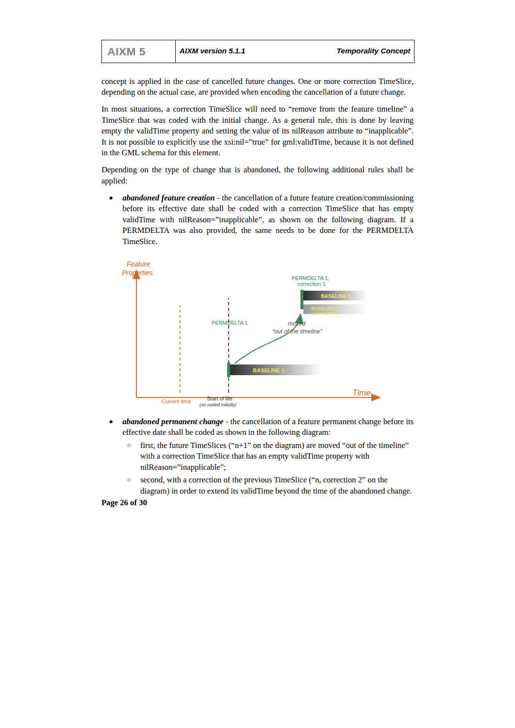AIXM 5
AIXM version 5.1.1
Temporality Concept
concept is applied in the case of cancelled future changes. One or more correction TimeSlice, depending on the actual case, are provided when encoding the cancellation of a future change.
In most situations, a correction TimeSlice will need to “remove from the feature timeline” a TimeSlice that was coded with the initial change. As a general rule, this is done by leaving empty the validTime property and setting the value of its nilReason attribute to “inapplicable”. It is not possible to explicitly use the xsi:nil=”true” for gml:validTime, because it is not defined in the GML schema for this element.
Depending on the type of change that is abandoned, the following additional rules shall be applied:
abandoned feature creation - the cancellation of a future feature creation/commissioning before its effective date shall be coded with a correction TimeSlice that has empty validTime with nilReason=”inapplicable”, as shown on the following diagram. If a PERMDELTA was also provided, the same needs to be done for the PERMDELTA TimeSlice.
Feature Properties Time Current time Start of life (as coded initially) BASELINE 1 PERMDELTA 1 PERMDELTA 1, correction 1 BASELINE 1 BASELINE 1, correction 1 moved “out of the timeline”
abandoned permanent change - the cancellation of a feature permanent change before its effective date shall be coded as shown in the following diagram:
first, the future TimeSlices (“n+1” on the diagram) are moved “out of the timeline” with a correction TimeSlice that has an empty validTime property with nilReason=”inapplicable”;
second, with a correction of the previous TimeSlice (“n, correction 2” on the diagram) in order to extend its validTime beyond the time of the abandoned change.
Page 26 of 30